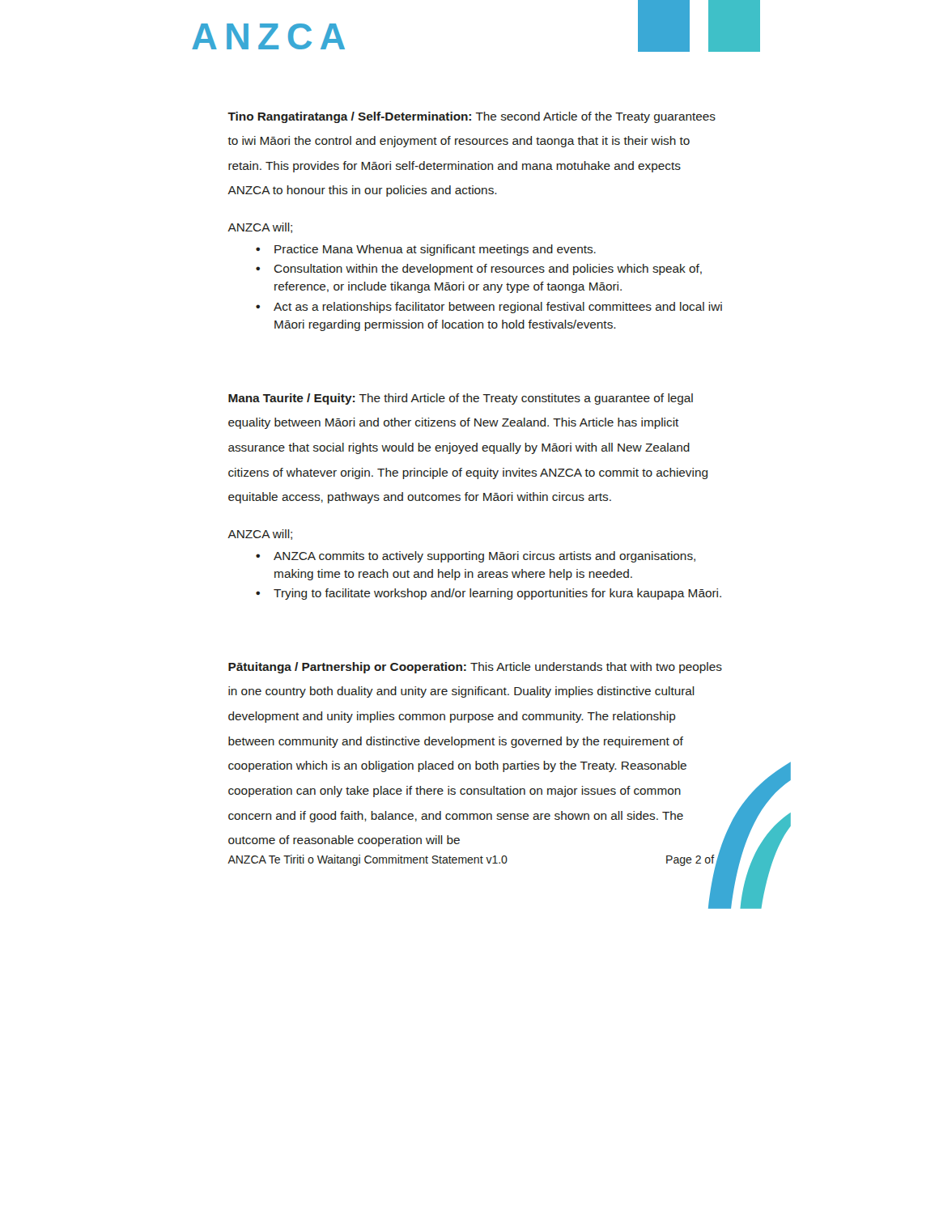ANZCA
Tino Rangatiratanga / Self-Determination: The second Article of the Treaty guarantees to iwi Māori the control and enjoyment of resources and taonga that it is their wish to retain. This provides for Māori self-determination and mana motuhake and expects ANZCA to honour this in our policies and actions.
ANZCA will;
Practice Mana Whenua at significant meetings and events.
Consultation within the development of resources and policies which speak of, reference, or include tikanga Māori or any type of taonga Māori.
Act as a relationships facilitator between regional festival committees and local iwi Māori regarding permission of location to hold festivals/events.
Mana Taurite / Equity: The third Article of the Treaty constitutes a guarantee of legal equality between Māori and other citizens of New Zealand. This Article has implicit assurance that social rights would be enjoyed equally by Māori with all New Zealand citizens of whatever origin. The principle of equity invites ANZCA to commit to achieving equitable access, pathways and outcomes for Māori within circus arts.
ANZCA will;
ANZCA commits to actively supporting Māori circus artists and organisations, making time to reach out and help in areas where help is needed.
Trying to facilitate workshop and/or learning opportunities for kura kaupapa Māori.
Pātuitanga / Partnership or Cooperation: This Article understands that with two peoples in one country both duality and unity are significant. Duality implies distinctive cultural development and unity implies common purpose and community. The relationship between community and distinctive development is governed by the requirement of cooperation which is an obligation placed on both parties by the Treaty. Reasonable cooperation can only take place if there is consultation on major issues of common concern and if good faith, balance, and common sense are shown on all sides. The outcome of reasonable cooperation will be
ANZCA Te Tiriti o Waitangi Commitment Statement v1.0 Page 2 of 4